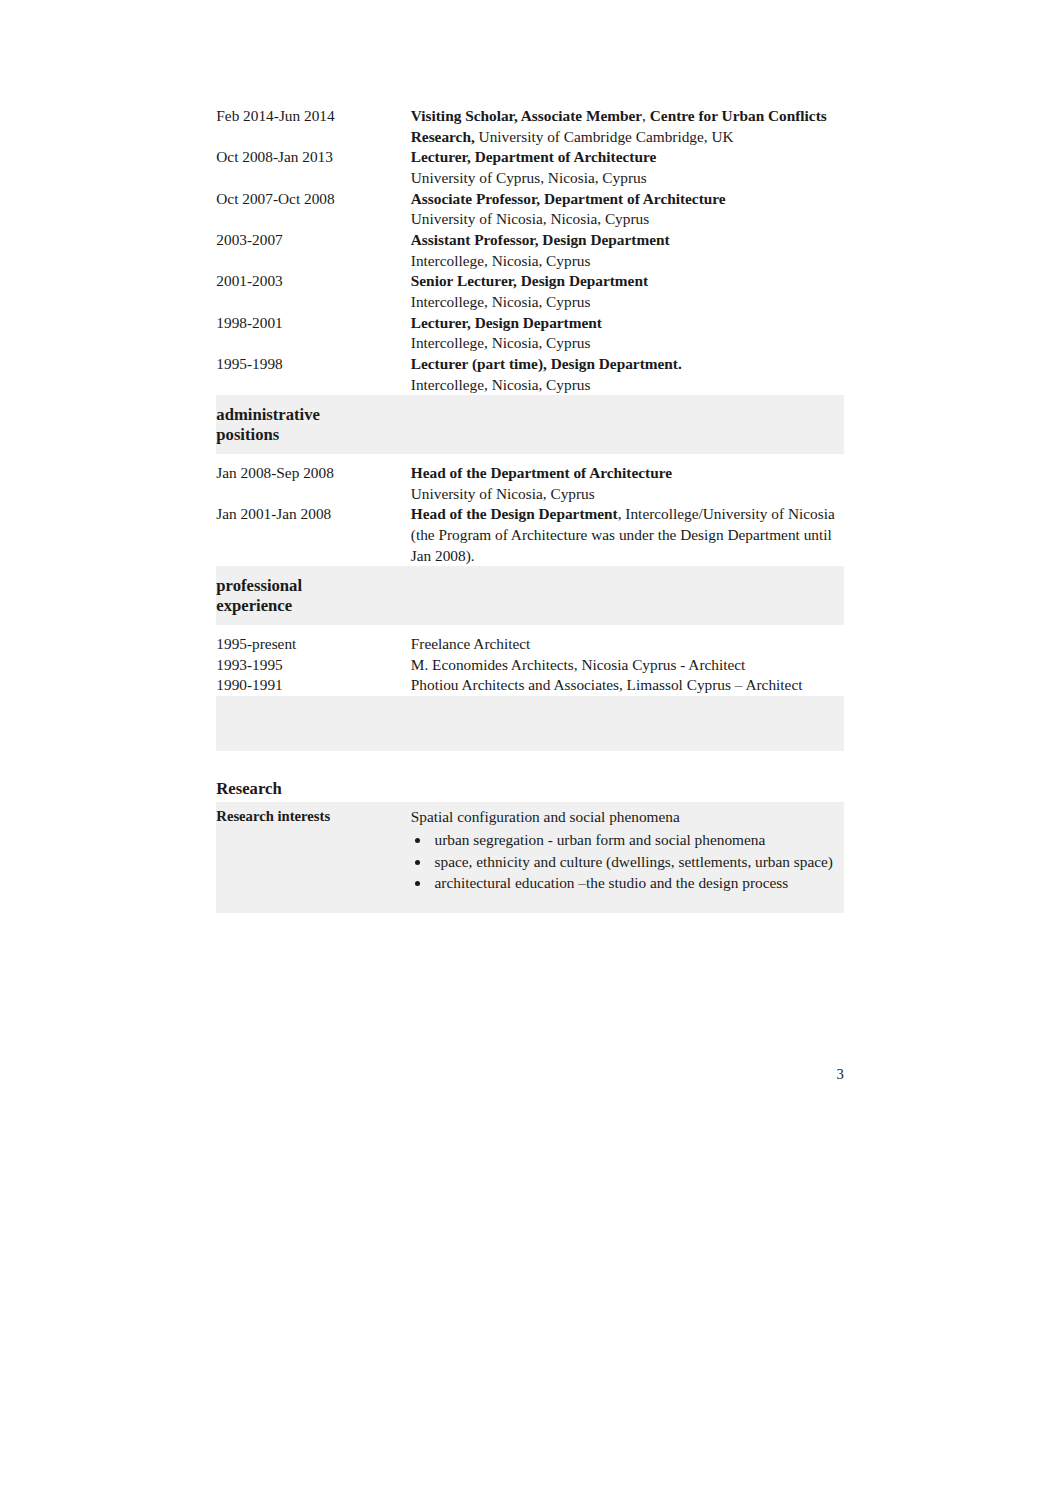| Feb 2014-Jun 2014 | Visiting Scholar, Associate Member , Centre for Urban Conflicts Research, University of Cambridge Cambridge, UK |
| Oct 2008-Jan 2013 | Lecturer, Department of Architecture University of Cyprus, Nicosia, Cyprus |
| Oct 2007-Oct 2008 | Associate Professor, Department of Architecture University of Nicosia, Nicosia, Cyprus |
| 2003-2007 | Assistant Professor, Design Department Intercollege, Nicosia, Cyprus |
| 2001-2003 | Senior Lecturer, Design Department Intercollege, Nicosia, Cyprus |
| 1998-2001 | Lecturer, Design Department Intercollege, Nicosia, Cyprus |
| 1995-1998 | Lecturer (part time), Design Department. Intercollege, Nicosia, Cyprus |
| administrative positions | |
| Jan 2008-Sep 2008 | Head of the Department of Architecture University of Nicosia, Cyprus |
| Jan 2001-Jan 2008 | Head of the Design Department , Intercollege/University of Nicosia (the Program of Architecture was under the Design Department until Jan 2008). |
| professional experience | |
| 1995-present | Freelance Architect |
| 1993-1995 | M. Economides Architects, Nicosia Cyprus - Architect |
| 1990-1991 | Photiou Architects and Associates, Limassol Cyprus – Architect |
| Research | |
| Research interests | Spatial configuration and social phenomena urban segregation - urban form and social phenomena space, ethnicity and culture (dwellings, settlements, urban space) architectural education –the studio and the design process |
3